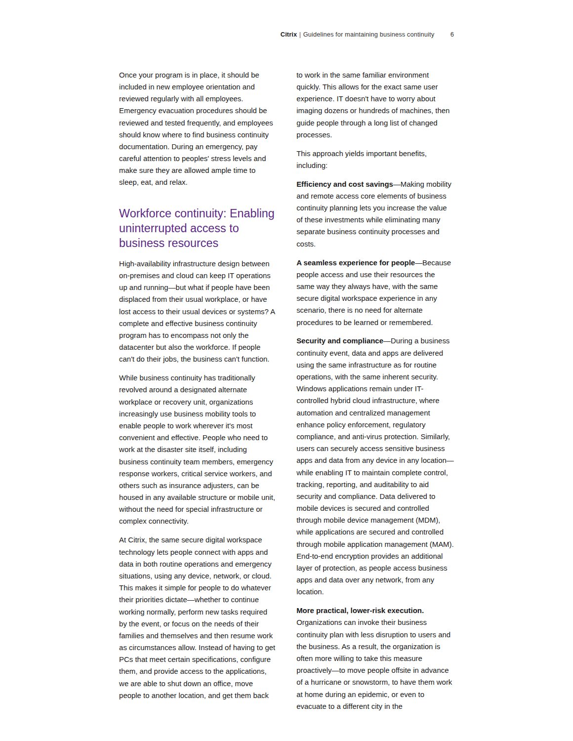Citrix | Guidelines for maintaining business continuity 6
Once your program is in place, it should be included in new employee orientation and reviewed regularly with all employees. Emergency evacuation procedures should be reviewed and tested frequently, and employees should know where to find business continuity documentation. During an emergency, pay careful attention to peoples' stress levels and make sure they are allowed ample time to sleep, eat, and relax.
Workforce continuity: Enabling uninterrupted access to business resources
High-availability infrastructure design between on-premises and cloud can keep IT operations up and running—but what if people have been displaced from their usual workplace, or have lost access to their usual devices or systems? A complete and effective business continuity program has to encompass not only the datacenter but also the workforce. If people can't do their jobs, the business can't function.
While business continuity has traditionally revolved around a designated alternate workplace or recovery unit, organizations increasingly use business mobility tools to enable people to work wherever it's most convenient and effective. People who need to work at the disaster site itself, including business continuity team members, emergency response workers, critical service workers, and others such as insurance adjusters, can be housed in any available structure or mobile unit, without the need for special infrastructure or complex connectivity.
At Citrix, the same secure digital workspace technology lets people connect with apps and data in both routine operations and emergency situations, using any device, network, or cloud. This makes it simple for people to do whatever their priorities dictate—whether to continue working normally, perform new tasks required by the event, or focus on the needs of their families and themselves and then resume work as circumstances allow. Instead of having to get PCs that meet certain specifications, configure them, and provide access to the applications, we are able to shut down an office, move people to another location, and get them back to work in the same familiar environment quickly. This allows for the exact same user experience. IT doesn't have to worry about imaging dozens or hundreds of machines, then guide people through a long list of changed processes.
This approach yields important benefits, including:
Efficiency and cost savings—Making mobility and remote access core elements of business continuity planning lets you increase the value of these investments while eliminating many separate business continuity processes and costs.
A seamless experience for people—Because people access and use their resources the same way they always have, with the same secure digital workspace experience in any scenario, there is no need for alternate procedures to be learned or remembered.
Security and compliance—During a business continuity event, data and apps are delivered using the same infrastructure as for routine operations, with the same inherent security. Windows applications remain under IT-controlled hybrid cloud infrastructure, where automation and centralized management enhance policy enforcement, regulatory compliance, and anti-virus protection. Similarly, users can securely access sensitive business apps and data from any device in any location—while enabling IT to maintain complete control, tracking, reporting, and auditability to aid security and compliance. Data delivered to mobile devices is secured and controlled through mobile device management (MDM), while applications are secured and controlled through mobile application management (MAM). End-to-end encryption provides an additional layer of protection, as people access business apps and data over any network, from any location.
More practical, lower-risk execution. Organizations can invoke their business continuity plan with less disruption to users and the business. As a result, the organization is often more willing to take this measure proactively—to move people offsite in advance of a hurricane or snowstorm, to have them work at home during an epidemic, or even to evacuate to a different city in the